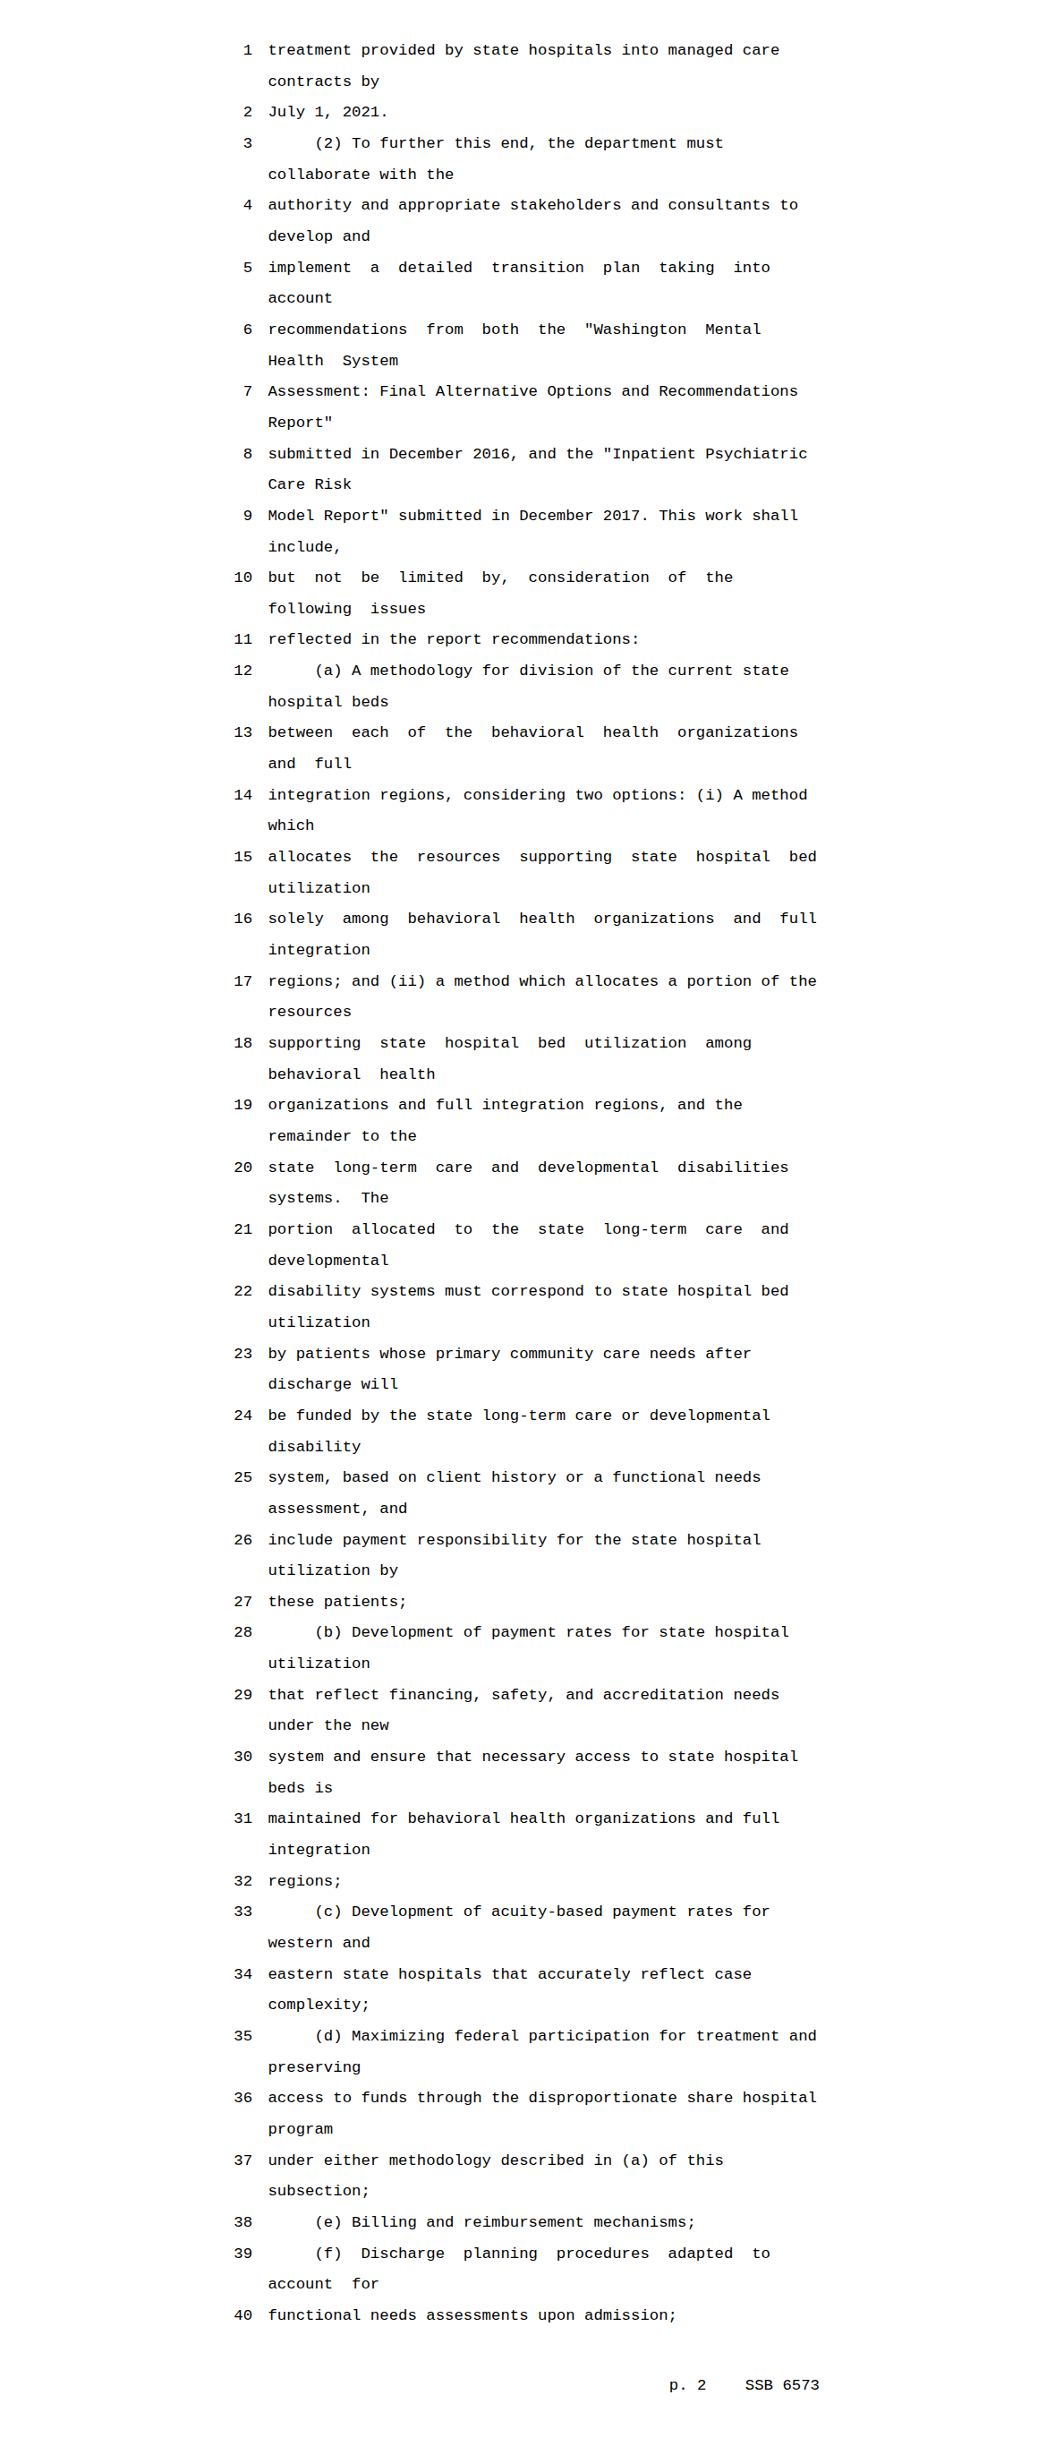treatment provided by state hospitals into managed care contracts by
July 1, 2021.
(2) To further this end, the department must collaborate with the
authority and appropriate stakeholders and consultants to develop and
implement a detailed transition plan taking into account
recommendations from both the "Washington Mental Health System
Assessment: Final Alternative Options and Recommendations Report"
submitted in December 2016, and the "Inpatient Psychiatric Care Risk
Model Report" submitted in December 2017. This work shall include,
but not be limited by, consideration of the following issues
reflected in the report recommendations:
(a) A methodology for division of the current state hospital beds
between each of the behavioral health organizations and full
integration regions, considering two options: (i) A method which
allocates the resources supporting state hospital bed utilization
solely among behavioral health organizations and full integration
regions; and (ii) a method which allocates a portion of the resources
supporting state hospital bed utilization among behavioral health
organizations and full integration regions, and the remainder to the
state long-term care and developmental disabilities systems. The
portion allocated to the state long-term care and developmental
disability systems must correspond to state hospital bed utilization
by patients whose primary community care needs after discharge will
be funded by the state long-term care or developmental disability
system, based on client history or a functional needs assessment, and
include payment responsibility for the state hospital utilization by
these patients;
(b) Development of payment rates for state hospital utilization
that reflect financing, safety, and accreditation needs under the new
system and ensure that necessary access to state hospital beds is
maintained for behavioral health organizations and full integration
regions;
(c) Development of acuity-based payment rates for western and
eastern state hospitals that accurately reflect case complexity;
(d) Maximizing federal participation for treatment and preserving
access to funds through the disproportionate share hospital program
under either methodology described in (a) of this subsection;
(e) Billing and reimbursement mechanisms;
(f) Discharge planning procedures adapted to account for
functional needs assessments upon admission;
p. 2 SSB 6573